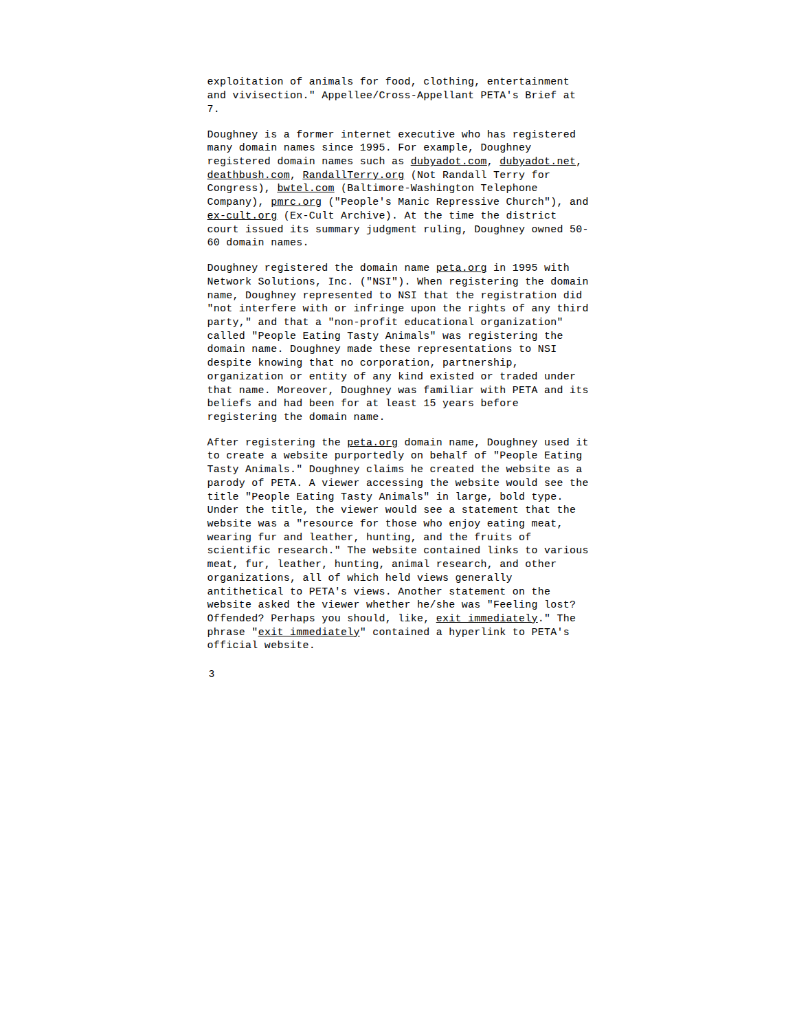exploitation of animals for food, clothing, entertainment and vivisection." Appellee/Cross-Appellant PETA's Brief at 7.
Doughney is a former internet executive who has registered many domain names since 1995. For example, Doughney registered domain names such as dubyadot.com, dubyadot.net, deathbush.com, RandallTerry.org (Not Randall Terry for Congress), bwtel.com (Baltimore-Washington Telephone Company), pmrc.org ("People's Manic Repressive Church"), and ex-cult.org (Ex-Cult Archive). At the time the district court issued its summary judgment ruling, Doughney owned 50-60 domain names.
Doughney registered the domain name peta.org in 1995 with Network Solutions, Inc. ("NSI"). When registering the domain name, Doughney represented to NSI that the registration did "not interfere with or infringe upon the rights of any third party," and that a "non-profit educational organization" called "People Eating Tasty Animals" was registering the domain name. Doughney made these representations to NSI despite knowing that no corporation, partnership, organization or entity of any kind existed or traded under that name. Moreover, Doughney was familiar with PETA and its beliefs and had been for at least 15 years before registering the domain name.
After registering the peta.org domain name, Doughney used it to create a website purportedly on behalf of "People Eating Tasty Animals." Doughney claims he created the website as a parody of PETA. A viewer accessing the website would see the title "People Eating Tasty Animals" in large, bold type. Under the title, the viewer would see a statement that the website was a "resource for those who enjoy eating meat, wearing fur and leather, hunting, and the fruits of scientific research." The website contained links to various meat, fur, leather, hunting, animal research, and other organizations, all of which held views generally antithetical to PETA's views. Another statement on the website asked the viewer whether he/she was "Feeling lost? Offended? Perhaps you should, like, exit immediately." The phrase "exit immediately" contained a hyperlink to PETA's official website.
3